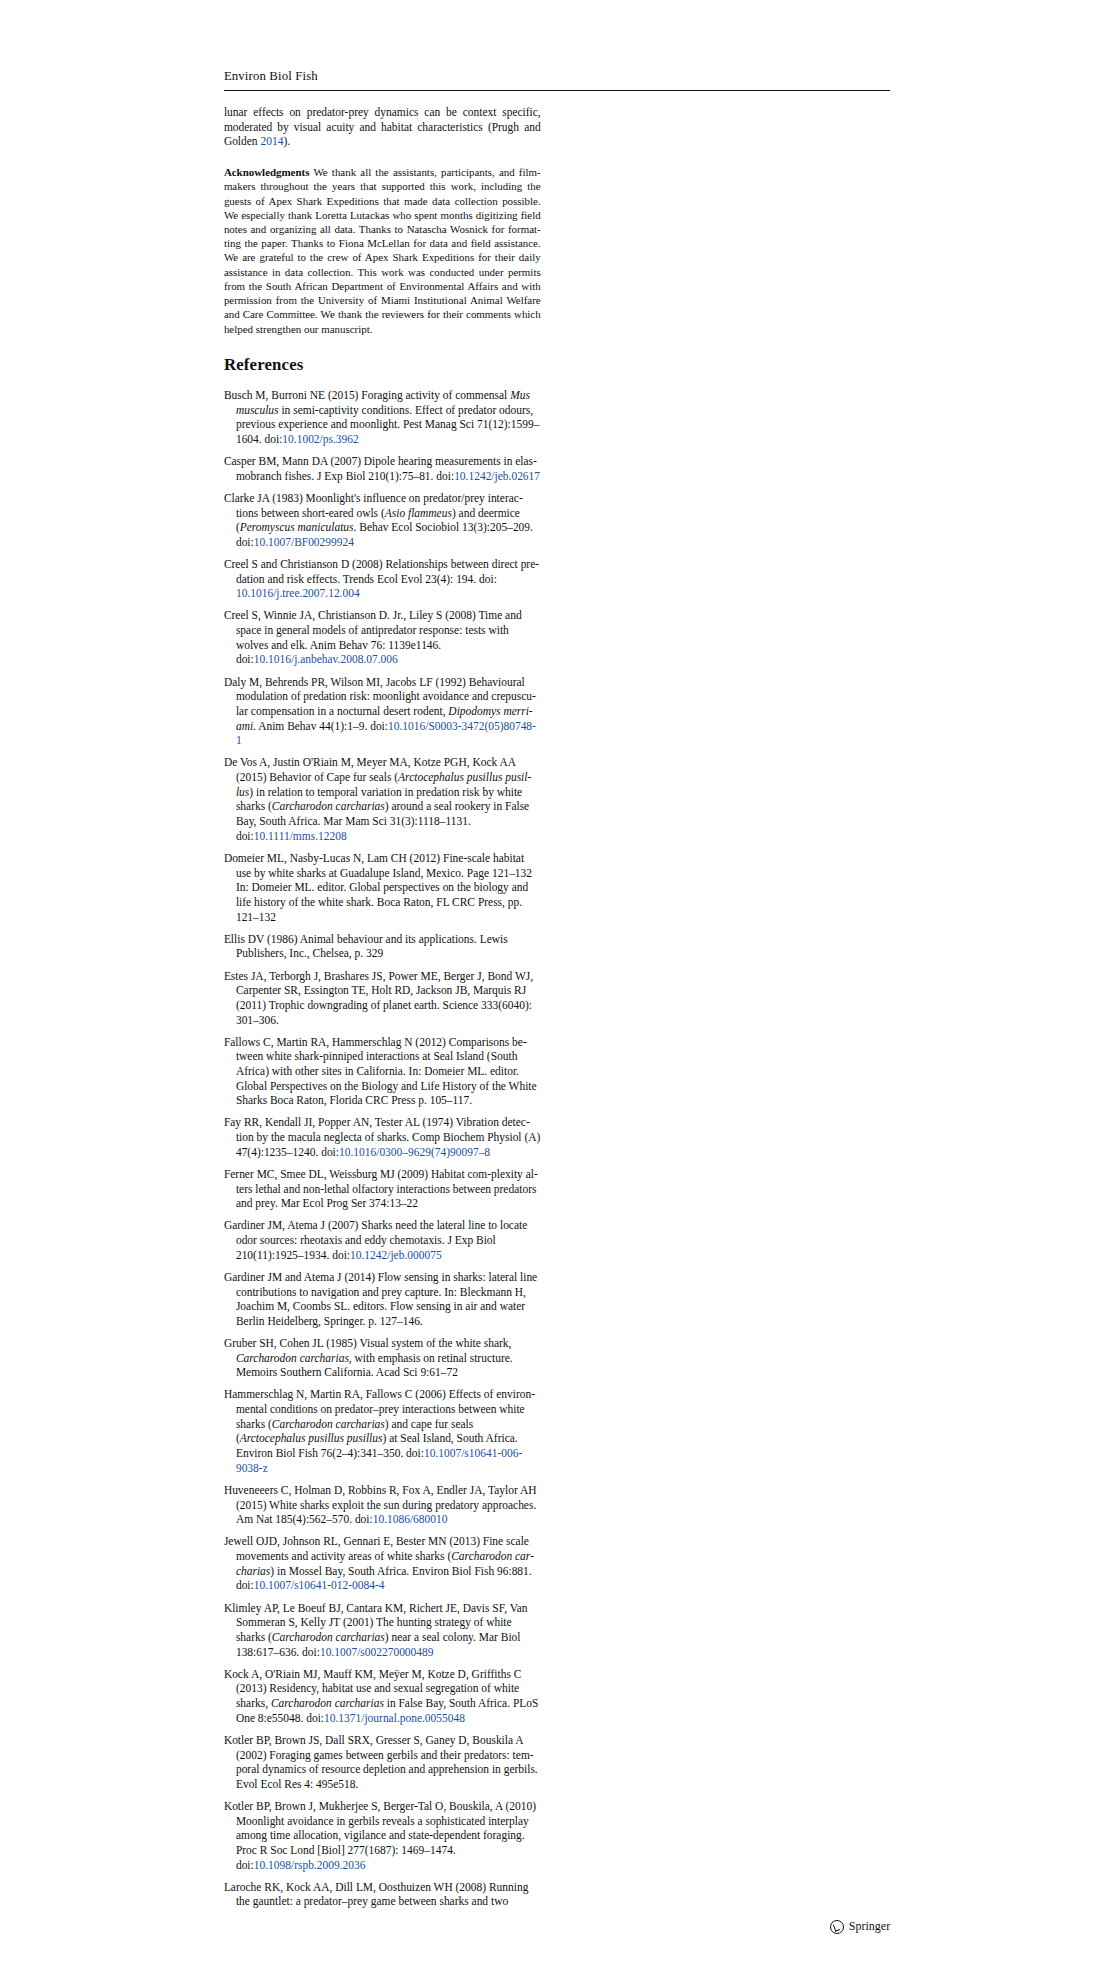Environ Biol Fish
lunar effects on predator-prey dynamics can be context specific, moderated by visual acuity and habitat characteristics (Prugh and Golden 2014).
Acknowledgments We thank all the assistants, participants, and filmmakers throughout the years that supported this work, including the guests of Apex Shark Expeditions that made data collection possible. We especially thank Loretta Lutackas who spent months digitizing field notes and organizing all data. Thanks to Natascha Wosnick for formatting the paper. Thanks to Fiona McLellan for data and field assistance. We are grateful to the crew of Apex Shark Expeditions for their daily assistance in data collection. This work was conducted under permits from the South African Department of Environmental Affairs and with permission from the University of Miami Institutional Animal Welfare and Care Committee. We thank the reviewers for their comments which helped strengthen our manuscript.
References
Busch M, Burroni NE (2015) Foraging activity of commensal Mus musculus in semi-captivity conditions. Effect of predator odours, previous experience and moonlight. Pest Manag Sci 71(12):1599–1604. doi:10.1002/ps.3962
Casper BM, Mann DA (2007) Dipole hearing measurements in elasmobranch fishes. J Exp Biol 210(1):75–81. doi:10.1242/jeb.02617
Clarke JA (1983) Moonlight's influence on predator/prey interactions between short-eared owls (Asio flammeus) and deermice (Peromyscus maniculatus. Behav Ecol Sociobiol 13(3):205–209. doi:10.1007/BF00299924
Creel S and Christianson D (2008) Relationships between direct predation and risk effects. Trends Ecol Evol 23(4): 194. doi: 10.1016/j.tree.2007.12.004
Creel S, Winnie JA, Christianson D. Jr., Liley S (2008) Time and space in general models of antipredator response: tests with wolves and elk. Anim Behav 76: 1139e1146. doi:10.1016/j.anbehav.2008.07.006
Daly M, Behrends PR, Wilson MI, Jacobs LF (1992) Behavioural modulation of predation risk: moonlight avoidance and crepuscular compensation in a nocturnal desert rodent, Dipodomys merriami. Anim Behav 44(1):1–9. doi:10.1016/S0003-3472(05)80748-1
De Vos A, Justin O'Riain M, Meyer MA, Kotze PGH, Kock AA (2015) Behavior of Cape fur seals (Arctocephalus pusillus pusillus) in relation to temporal variation in predation risk by white sharks (Carcharodon carcharias) around a seal rookery in False Bay, South Africa. Mar Mam Sci 31(3):1118–1131. doi:10.1111/mms.12208
Domeier ML, Nasby-Lucas N, Lam CH (2012) Fine-scale habitat use by white sharks at Guadalupe Island, Mexico. Page 121–132 In: Domeier ML. editor. Global perspectives on the biology and life history of the white shark. Boca Raton, FL CRC Press, pp. 121–132
Ellis DV (1986) Animal behaviour and its applications. Lewis Publishers, Inc., Chelsea, p. 329
Estes JA, Terborgh J, Brashares JS, Power ME, Berger J, Bond WJ, Carpenter SR, Essington TE, Holt RD, Jackson JB, Marquis RJ (2011) Trophic downgrading of planet earth. Science 333(6040): 301–306.
Fallows C, Martin RA, Hammerschlag N (2012) Comparisons between white shark-pinniped interactions at Seal Island (South Africa) with other sites in California. In: Domeier ML. editor. Global Perspectives on the Biology and Life History of the White Sharks Boca Raton, Florida CRC Press p. 105–117.
Fay RR, Kendall JI, Popper AN, Tester AL (1974) Vibration detection by the macula neglecta of sharks. Comp Biochem Physiol (A) 47(4):1235–1240. doi:10.1016/0300–9629(74)90097–8
Ferner MC, Smee DL, Weissburg MJ (2009) Habitat com-plexity alters lethal and non-lethal olfactory interactions between predators and prey. Mar Ecol Prog Ser 374:13–22
Gardiner JM, Atema J (2007) Sharks need the lateral line to locate odor sources: rheotaxis and eddy chemotaxis. J Exp Biol 210(11):1925–1934. doi:10.1242/jeb.000075
Gardiner JM and Atema J (2014) Flow sensing in sharks: lateral line contributions to navigation and prey capture. In: Bleckmann H, Joachim M, Coombs SL. editors. Flow sensing in air and water Berlin Heidelberg, Springer. p. 127–146.
Gruber SH, Cohen JL (1985) Visual system of the white shark, Carcharodon carcharias, with emphasis on retinal structure. Memoirs Southern California. Acad Sci 9:61–72
Hammerschlag N, Martin RA, Fallows C (2006) Effects of environmental conditions on predator–prey interactions between white sharks (Carcharodon carcharias) and cape fur seals (Arctocephalus pusillus pusillus) at Seal Island, South Africa. Environ Biol Fish 76(2–4):341–350. doi:10.1007/s10641-006-9038-z
Huveneeers C, Holman D, Robbins R, Fox A, Endler JA, Taylor AH (2015) White sharks exploit the sun during predatory approaches. Am Nat 185(4):562–570. doi:10.1086/680010
Jewell OJD, Johnson RL, Gennari E, Bester MN (2013) Fine scale movements and activity areas of white sharks (Carcharodon carcharias) in Mossel Bay, South Africa. Environ Biol Fish 96:881. doi:10.1007/s10641-012-0084-4
Klimley AP, Le Boeuf BJ, Cantara KM, Richert JE, Davis SF, Van Sommeran S, Kelly JT (2001) The hunting strategy of white sharks (Carcharodon carcharias) near a seal colony. Mar Biol 138:617–636. doi:10.1007/s002270000489
Kock A, O'Riain MJ, Mauff KM, Meÿer M, Kotze D, Griffiths C (2013) Residency, habitat use and sexual segregation of white sharks, Carcharodon carcharias in False Bay, South Africa. PLoS One 8:e55048. doi:10.1371/journal.pone.0055048
Kotler BP, Brown JS, Dall SRX, Gresser S, Ganey D, Bouskila A (2002) Foraging games between gerbils and their predators: temporal dynamics of resource depletion and apprehension in gerbils. Evol Ecol Res 4: 495e518.
Kotler BP, Brown J, Mukherjee S, Berger-Tal O, Bouskila, A (2010) Moonlight avoidance in gerbils reveals a sophisticated interplay among time allocation, vigilance and state-dependent foraging. Proc R Soc Lond [Biol] 277(1687): 1469–1474. doi:10.1098/rspb.2009.2036
Laroche RK, Kock AA, Dill LM, Oosthuizen WH (2008) Running the gauntlet: a predator–prey game between sharks and two
Springer